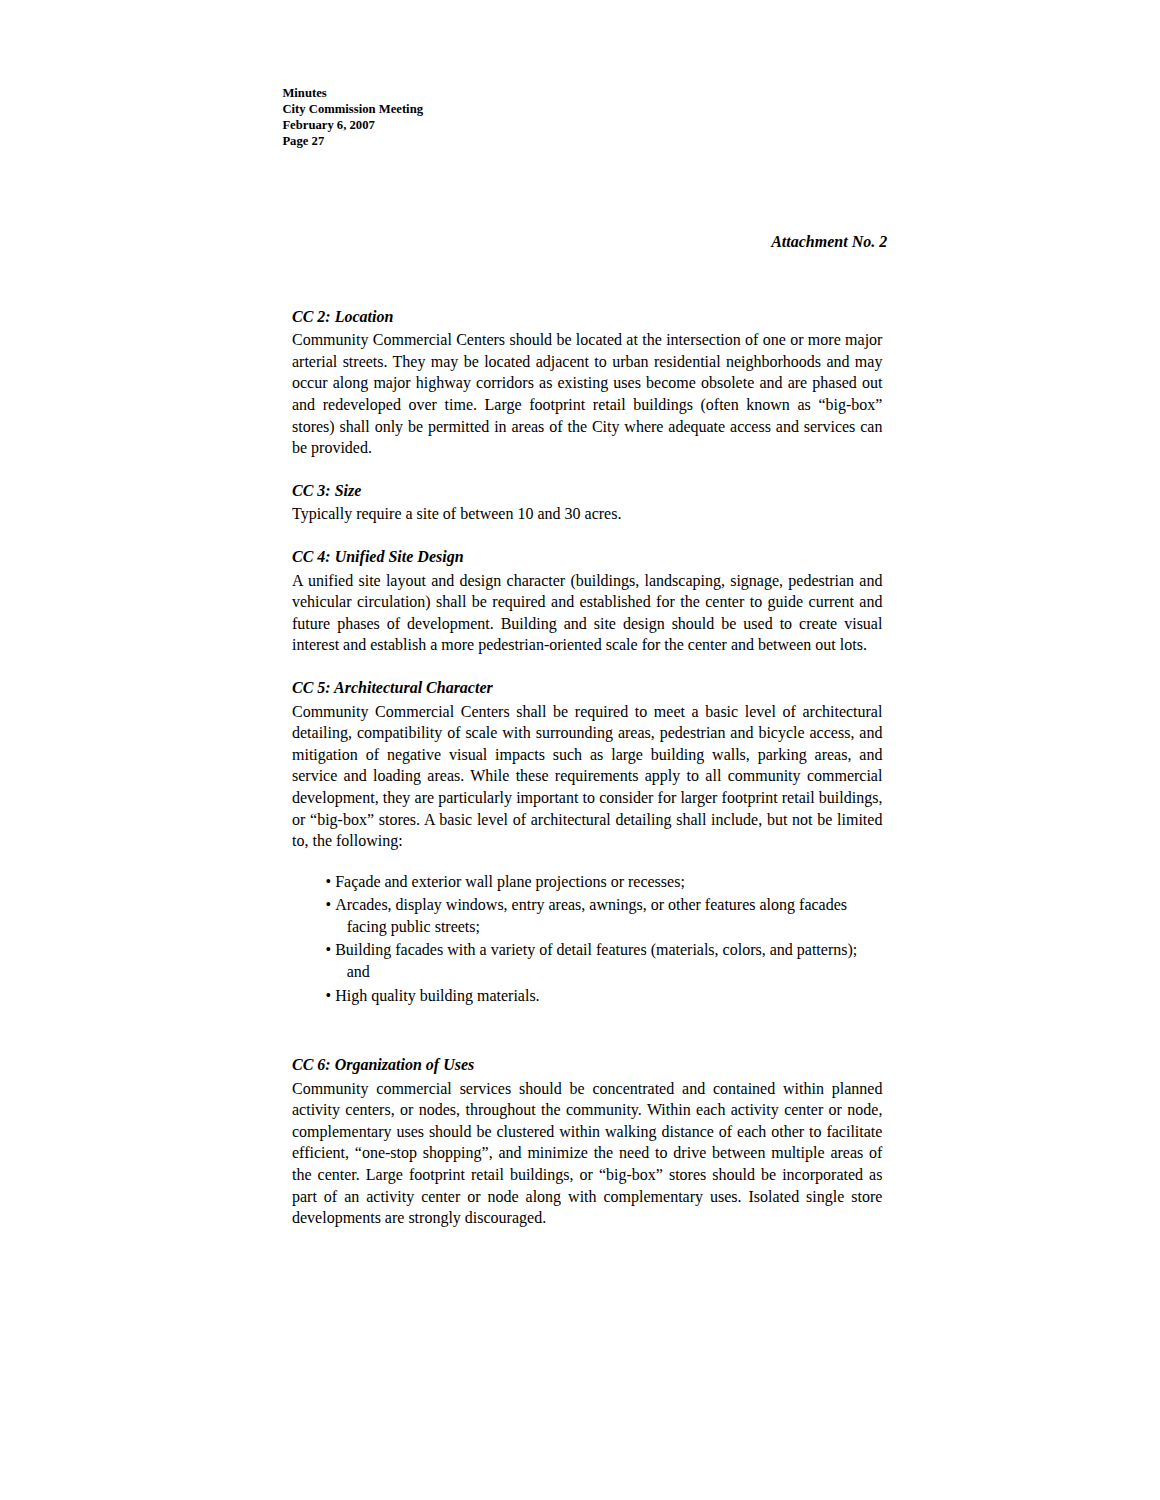Minutes
City Commission Meeting
February 6, 2007
Page 27
Attachment No. 2
CC 2: Location
Community Commercial Centers should be located at the intersection of one or more major arterial streets. They may be located adjacent to urban residential neighborhoods and may occur along major highway corridors as existing uses become obsolete and are phased out and redeveloped over time. Large footprint retail buildings (often known as “big-box” stores) shall only be permitted in areas of the City where adequate access and services can be provided.
CC 3: Size
Typically require a site of between 10 and 30 acres.
CC 4: Unified Site Design
A unified site layout and design character (buildings, landscaping, signage, pedestrian and vehicular circulation) shall be required and established for the center to guide current and future phases of development. Building and site design should be used to create visual interest and establish a more pedestrian-oriented scale for the center and between out lots.
CC 5: Architectural Character
Community Commercial Centers shall be required to meet a basic level of architectural detailing, compatibility of scale with surrounding areas, pedestrian and bicycle access, and mitigation of negative visual impacts such as large building walls, parking areas, and service and loading areas. While these requirements apply to all community commercial development, they are particularly important to consider for larger footprint retail buildings, or “big-box” stores. A basic level of architectural detailing shall include, but not be limited to, the following:
Façade and exterior wall plane projections or recesses;
Arcades, display windows, entry areas, awnings, or other features along facades facing public streets;
Building facades with a variety of detail features (materials, colors, and patterns); and
High quality building materials.
CC 6: Organization of Uses
Community commercial services should be concentrated and contained within planned activity centers, or nodes, throughout the community. Within each activity center or node, complementary uses should be clustered within walking distance of each other to facilitate efficient, “one-stop shopping”, and minimize the need to drive between multiple areas of the center. Large footprint retail buildings, or “big-box” stores should be incorporated as part of an activity center or node along with complementary uses. Isolated single store developments are strongly discouraged.